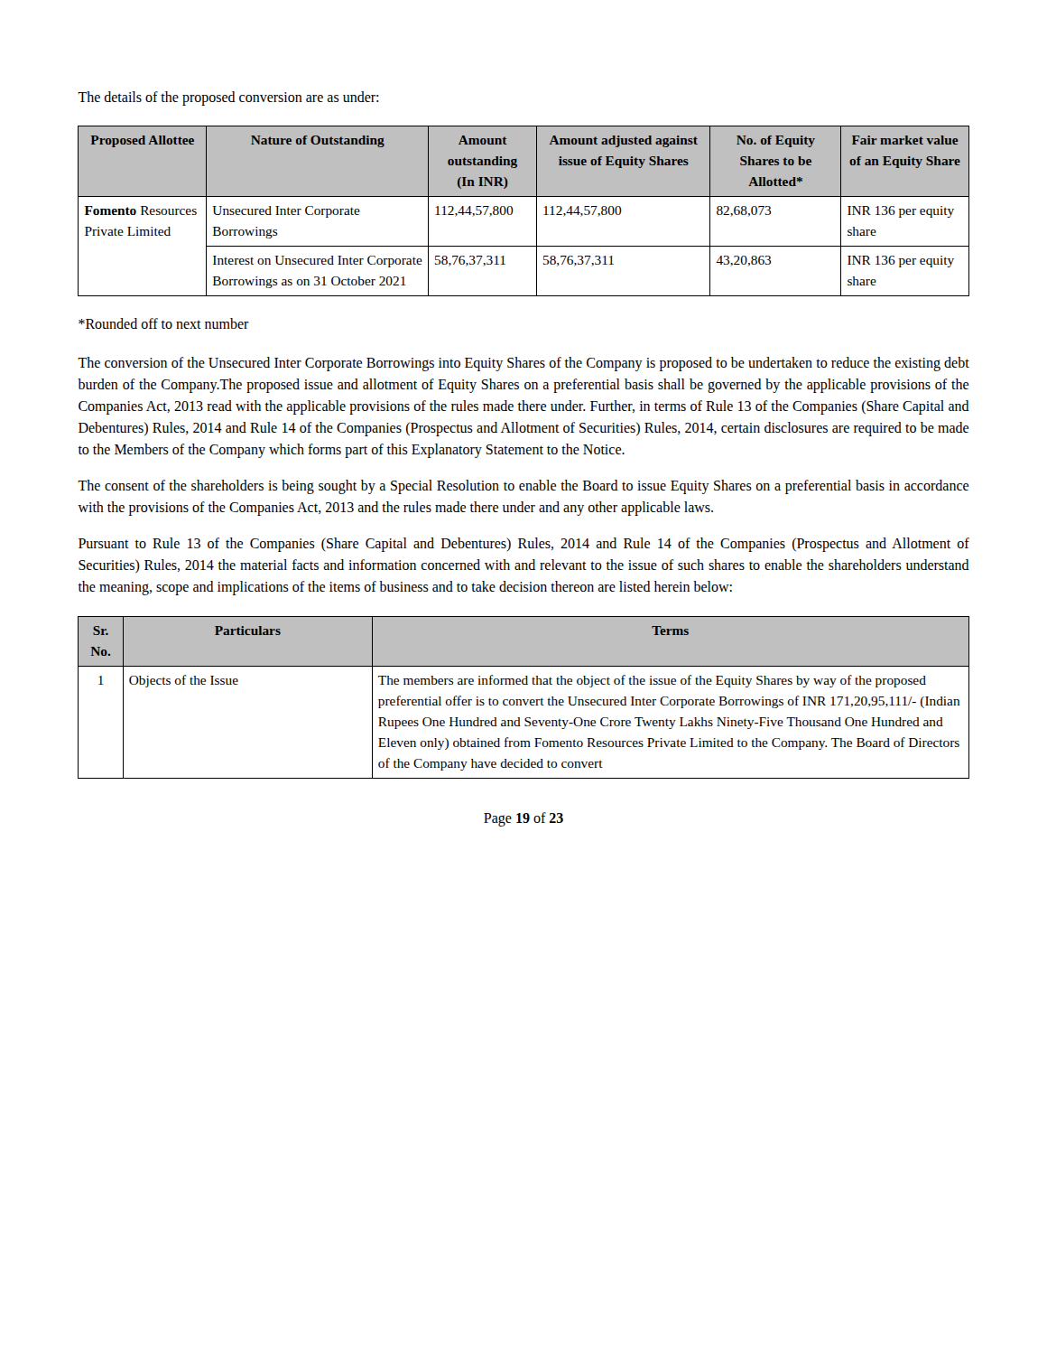The details of the proposed conversion are as under:
| Proposed Allottee | Nature of Outstanding | Amount outstanding (In INR) | Amount adjusted against issue of Equity Shares | No. of Equity Shares to be Allotted* | Fair market value of an Equity Share |
| --- | --- | --- | --- | --- | --- |
| Fomento Resources Private Limited | Unsecured Inter Corporate Borrowings | 112,44,57,800 | 112,44,57,800 | 82,68,073 | INR 136 per equity share |
| Interest on Unsecured Inter Corporate Borrowings as on 31 October 2021 | 58,76,37,311 | 58,76,37,311 | 43,20,863 | INR 136 per equity share |
*Rounded off to next number
The conversion of the Unsecured Inter Corporate Borrowings into Equity Shares of the Company is proposed to be undertaken to reduce the existing debt burden of the Company.The proposed issue and allotment of Equity Shares on a preferential basis shall be governed by the applicable provisions of the Companies Act, 2013 read with the applicable provisions of the rules made there under. Further, in terms of Rule 13 of the Companies (Share Capital and Debentures) Rules, 2014 and Rule 14 of the Companies (Prospectus and Allotment of Securities) Rules, 2014, certain disclosures are required to be made to the Members of the Company which forms part of this Explanatory Statement to the Notice.
The consent of the shareholders is being sought by a Special Resolution to enable the Board to issue Equity Shares on a preferential basis in accordance with the provisions of the Companies Act, 2013 and the rules made there under and any other applicable laws.
Pursuant to Rule 13 of the Companies (Share Capital and Debentures) Rules, 2014 and Rule 14 of the Companies (Prospectus and Allotment of Securities) Rules, 2014 the material facts and information concerned with and relevant to the issue of such shares to enable the shareholders understand the meaning, scope and implications of the items of business and to take decision thereon are listed herein below:
| Sr. No. | Particulars | Terms |
| --- | --- | --- |
| 1 | Objects of the Issue | The members are informed that the object of the issue of the Equity Shares by way of the proposed preferential offer is to convert the Unsecured Inter Corporate Borrowings of INR 171,20,95,111/- (Indian Rupees One Hundred and Seventy-One Crore Twenty Lakhs Ninety-Five Thousand One Hundred and Eleven only) obtained from Fomento Resources Private Limited to the Company. The Board of Directors of the Company have decided to convert |
Page 19 of 23